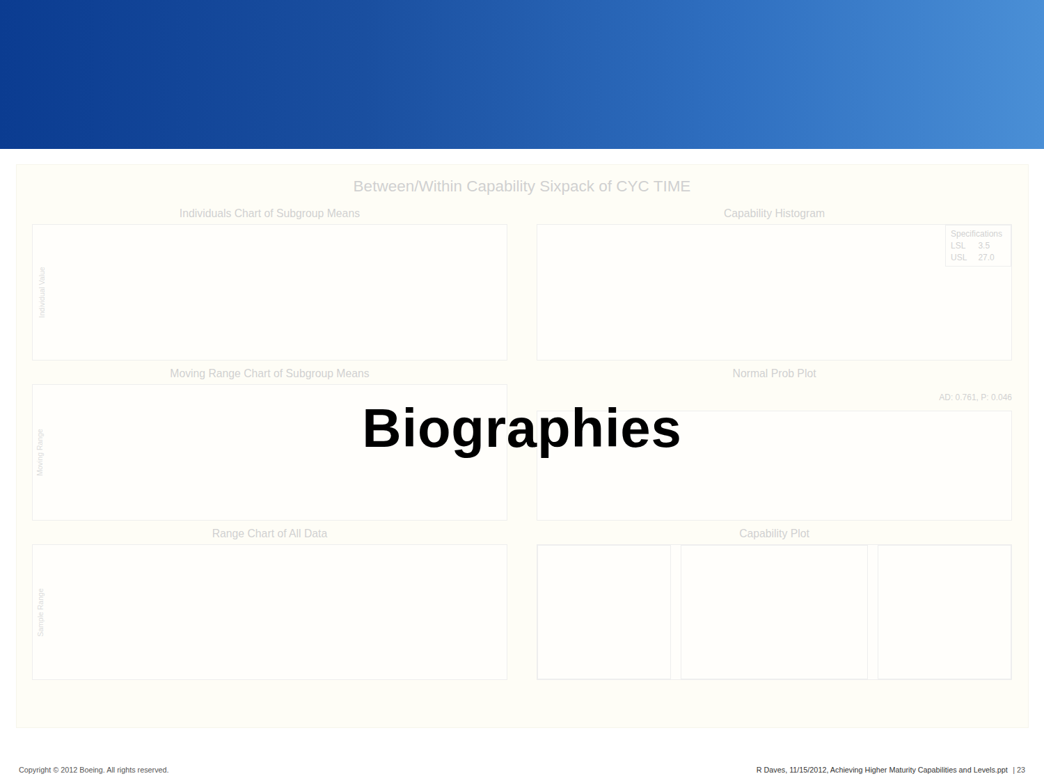Between/Within Capability Sixpack of CYC TIME
Individuals Chart of Subgroup Means
Individual Value
Capability Histogram
| Specifications |
| LSL | 3.5 |
| USL | 27.0 |
Moving Range Chart of Subgroup Means
Moving Range
Normal Prob Plot
AD: 0.761, P: 0.046
Range Chart of All Data
Sample Range
Capability Plot
Biographies
Copyright © 2012 Boeing. All rights reserved. R Daves, 11/15/2012, Achieving Higher Maturity Capabilities and Levels.ppt | 23